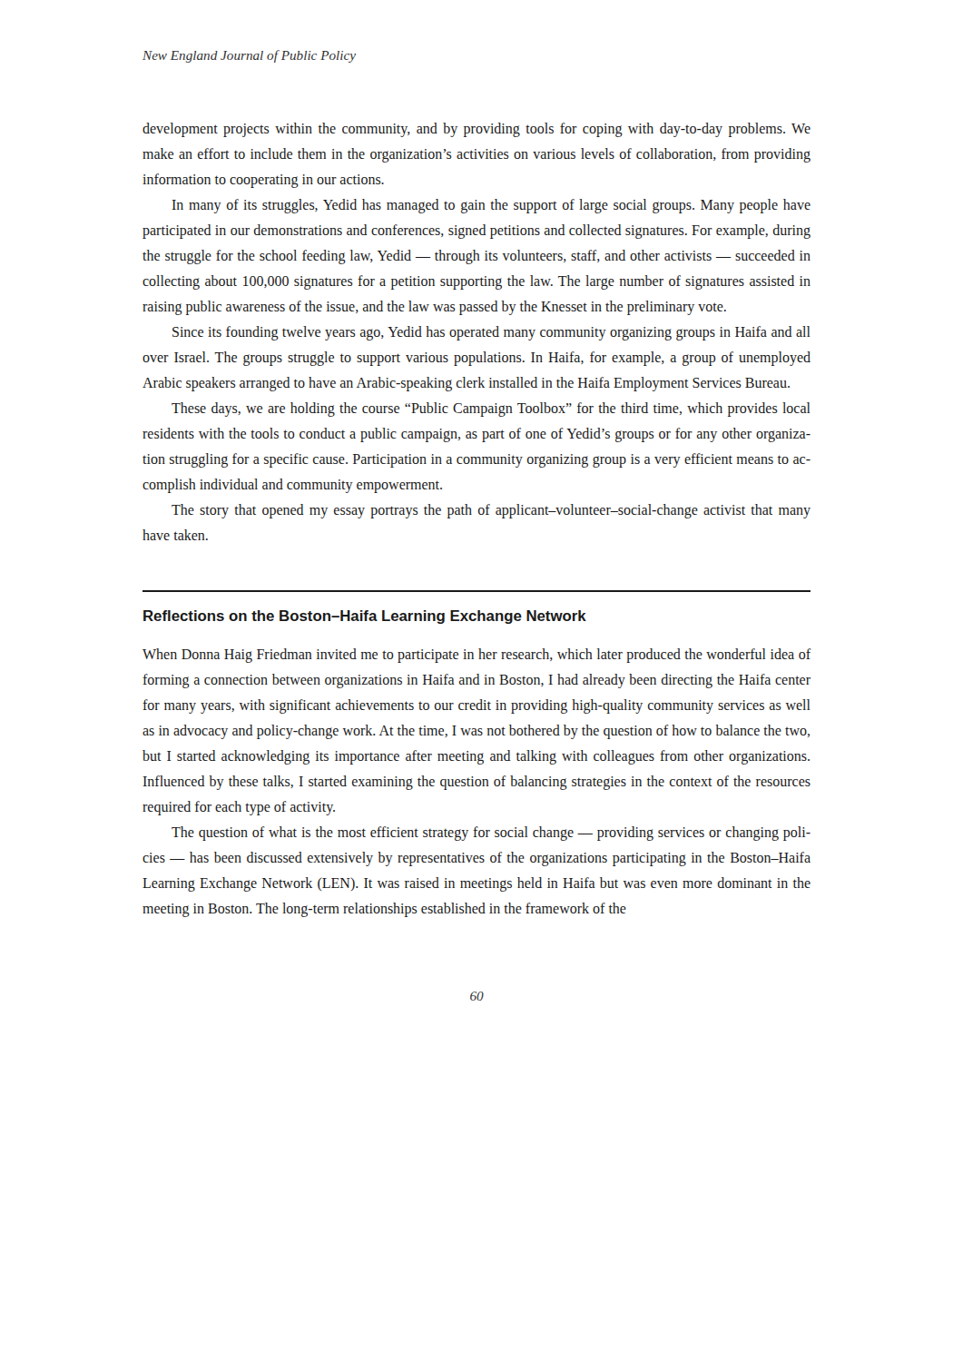New England Journal of Public Policy
development projects within the community, and by providing tools for coping with day-to-day problems. We make an effort to include them in the organization’s activities on various levels of collaboration, from providing information to cooperating in our actions.
In many of its struggles, Yedid has managed to gain the support of large social groups. Many people have participated in our demonstrations and conferences, signed petitions and collected signatures. For example, during the struggle for the school feeding law, Yedid — through its volunteers, staff, and other activists — succeeded in collecting about 100,000 signatures for a petition supporting the law. The large number of signatures assisted in raising public awareness of the issue, and the law was passed by the Knesset in the preliminary vote.
Since its founding twelve years ago, Yedid has operated many community organizing groups in Haifa and all over Israel. The groups struggle to support various populations. In Haifa, for example, a group of unemployed Arabic speakers arranged to have an Arabic-speaking clerk installed in the Haifa Employment Services Bureau.
These days, we are holding the course “Public Campaign Toolbox” for the third time, which provides local residents with the tools to conduct a public campaign, as part of one of Yedid’s groups or for any other organization struggling for a specific cause. Participation in a community organizing group is a very efficient means to accomplish individual and community empowerment.
The story that opened my essay portrays the path of applicant–volunteer–social-change activist that many have taken.
Reflections on the Boston–Haifa Learning Exchange Network
When Donna Haig Friedman invited me to participate in her research, which later produced the wonderful idea of forming a connection between organizations in Haifa and in Boston, I had already been directing the Haifa center for many years, with significant achievements to our credit in providing high-quality community services as well as in advocacy and policy-change work. At the time, I was not bothered by the question of how to balance the two, but I started acknowledging its importance after meeting and talking with colleagues from other organizations. Influenced by these talks, I started examining the question of balancing strategies in the context of the resources required for each type of activity.
The question of what is the most efficient strategy for social change — providing services or changing policies — has been discussed extensively by representatives of the organizations participating in the Boston–Haifa Learning Exchange Network (LEN). It was raised in meetings held in Haifa but was even more dominant in the meeting in Boston. The long-term relationships established in the framework of the
60